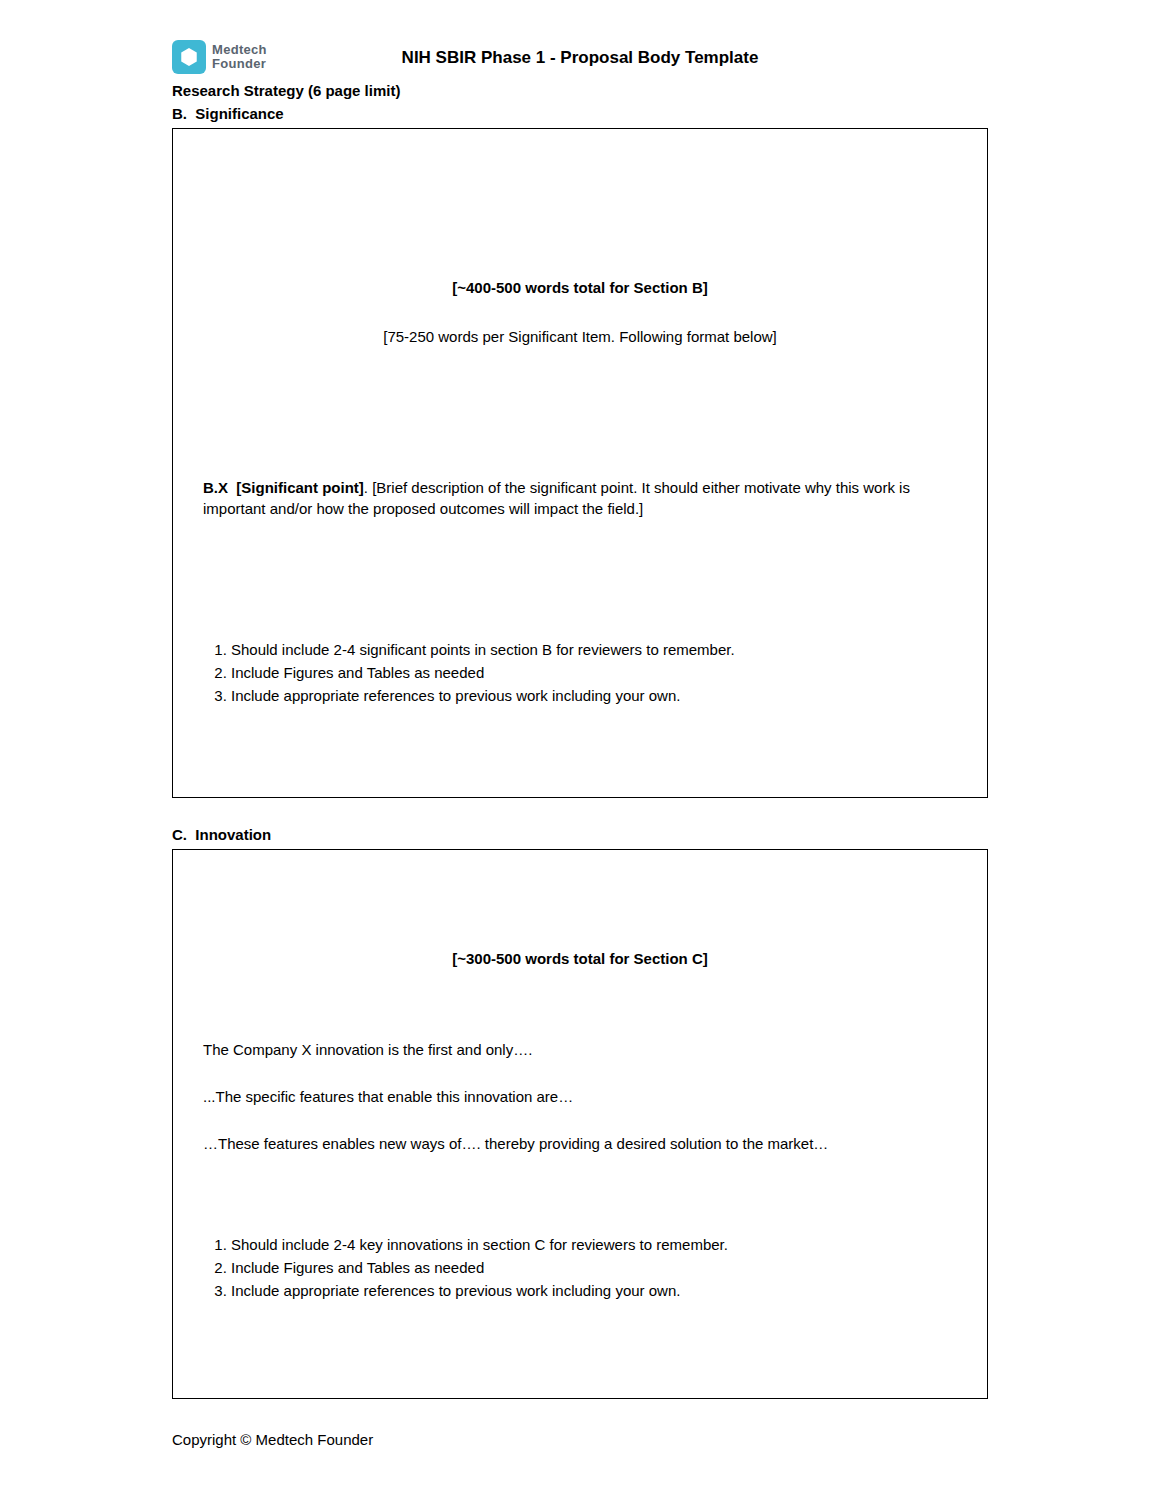Medtech
Founder
NIH SBIR Phase 1 - Proposal Body Template
Research Strategy (6 page limit)
B. Significance
[~400-500 words total for Section B]
[75-250 words per Significant Item. Following format below]
B.X [Significant point]. [Brief description of the significant point. It should either motivate why this work is important and/or how the proposed outcomes will impact the field.]
Should include 2-4 significant points in section B for reviewers to remember.
Include Figures and Tables as needed
Include appropriate references to previous work including your own.
C. Innovation
[~300-500 words total for Section C]
The Company X innovation is the first and only….
...The specific features that enable this innovation are…
…These features enables new ways of…. thereby providing a desired solution to the market…
Should include 2-4 key innovations in section C for reviewers to remember.
Include Figures and Tables as needed
Include appropriate references to previous work including your own.
Copyright © Medtech Founder